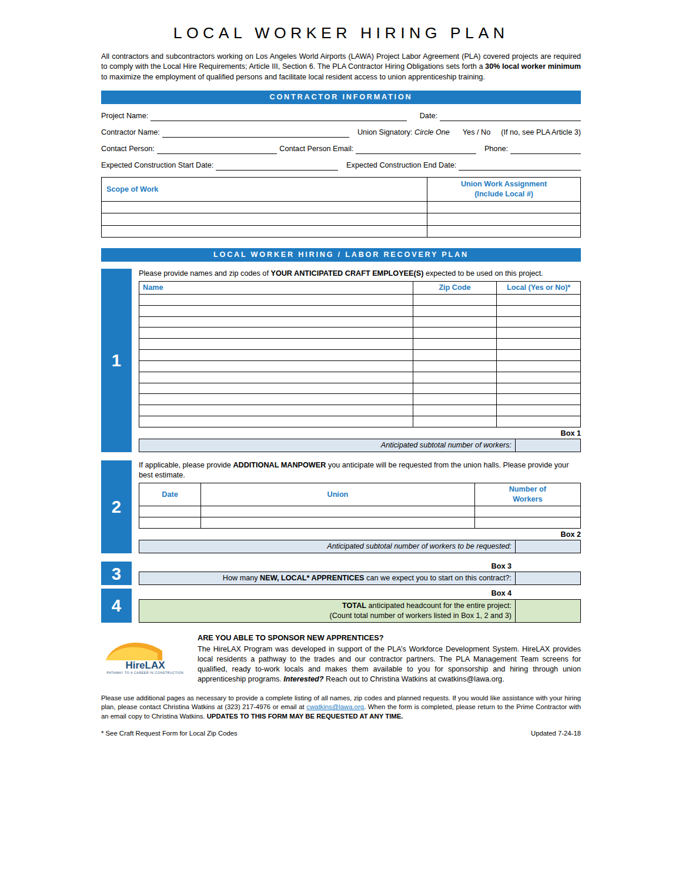LOCAL WORKER HIRING PLAN
All contractors and subcontractors working on Los Angeles World Airports (LAWA) Project Labor Agreement (PLA) covered projects are required to comply with the Local Hire Requirements; Article III, Section 6. The PLA Contractor Hiring Obligations sets forth a 30% local worker minimum to maximize the employment of qualified persons and facilitate local resident access to union apprenticeship training.
CONTRACTOR INFORMATION
Project Name: Date:
Contractor Name: Union Signatory: Circle One Yes / No (If no, see PLA Article 3)
Contact Person: Contact Person Email: Phone:
Expected Construction Start Date: Expected Construction End Date:
| Scope of Work | Union Work Assignment (Include Local #) |
| --- | --- |
LOCAL WORKER HIRING / LABOR RECOVERY PLAN
1
Please provide names and zip codes of YOUR ANTICIPATED CRAFT EMPLOYEE(S) expected to be used on this project.
| Name | Zip Code | Local (Yes or No)* |
| --- | --- | --- |
Box 1
Anticipated subtotal number of workers:
2
If applicable, please provide ADDITIONAL MANPOWER you anticipate will be requested from the union halls. Please provide your best estimate.
| Date | Union | Number of Workers |
| --- | --- | --- |
Box 2
Anticipated subtotal number of workers to be requested:
3
Box 3
How many NEW, LOCAL* APPRENTICES can we expect you to start on this contract?:
4
Box 4
TOTAL anticipated headcount for the entire project:
(Count total number of workers listed in Box 1, 2 and 3)
HireLAX PATHWAY TO A CAREER IN CONSTRUCTION
ARE YOU ABLE TO SPONSOR NEW APPRENTICES?
The HireLAX Program was developed in support of the PLA’s Workforce Development System. HireLAX provides local residents a pathway to the trades and our contractor partners. The PLA Management Team screens for qualified, ready to-work locals and makes them available to you for sponsorship and hiring through union apprenticeship programs. Interested? Reach out to Christina Watkins at cwatkins@lawa.org.
Please use additional pages as necessary to provide a complete listing of all names, zip codes and planned requests. If you would like assistance with your hiring plan, please contact Christina Watkins at (323) 217-4976 or email at cwatkins@lawa.org. When the form is completed, please return to the Prime Contractor with an email copy to Christina Watkins. UPDATES TO THIS FORM MAY BE REQUESTED AT ANY TIME.
* See Craft Request Form for Local Zip Codes Updated 7-24-18